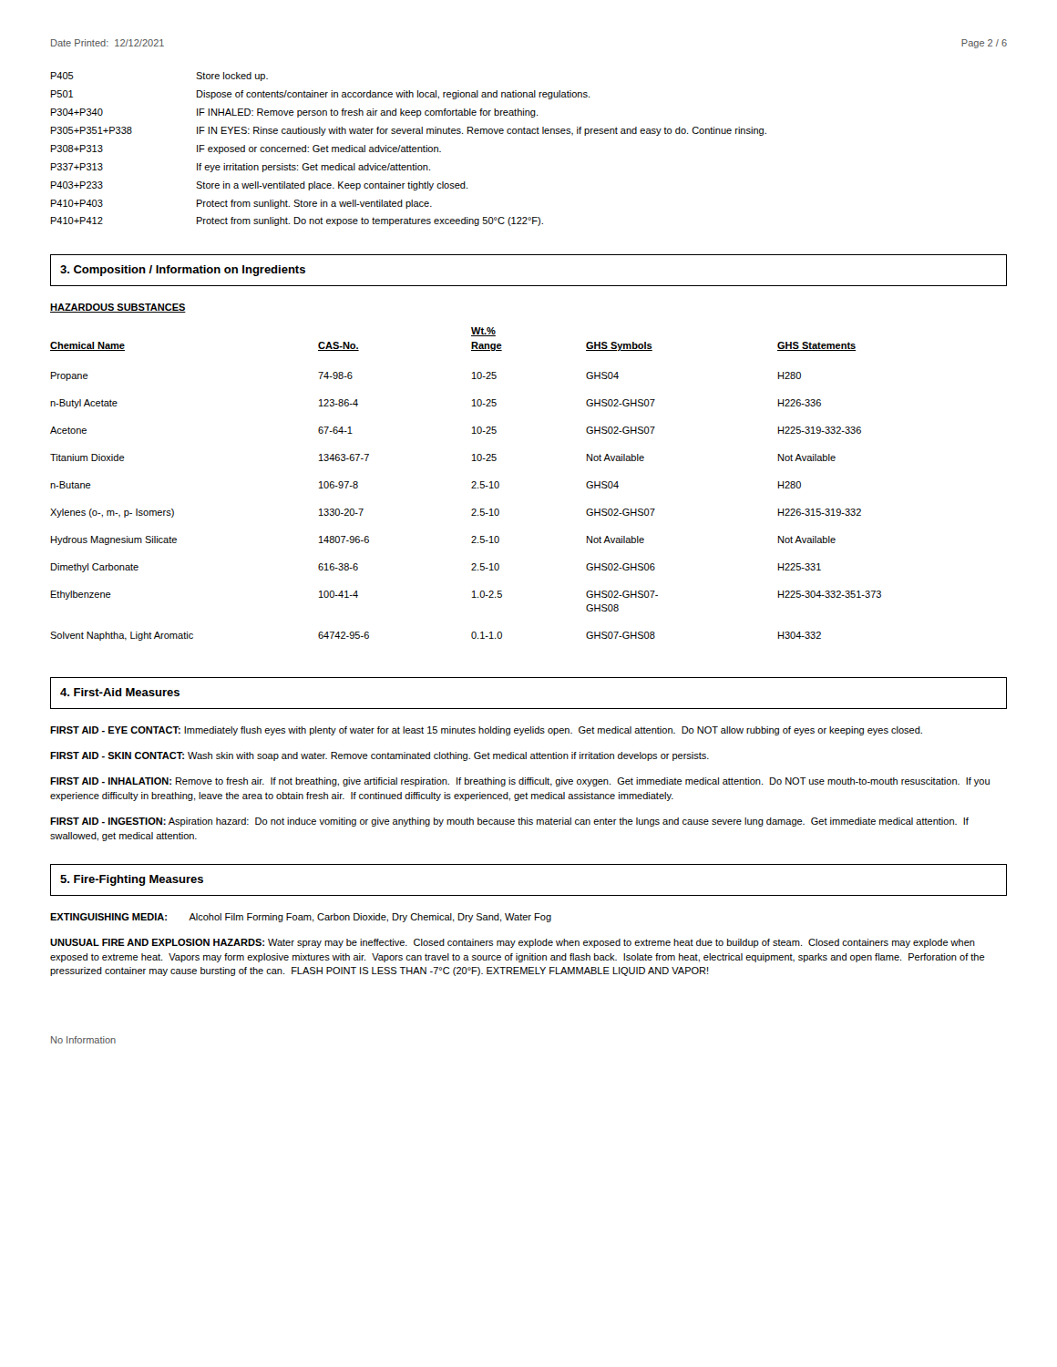Date Printed: 12/12/2021
Page 2 / 6
| P405 | Store locked up. |
| P501 | Dispose of contents/container in accordance with local, regional and national regulations. |
| P304+P340 | IF INHALED: Remove person to fresh air and keep comfortable for breathing. |
| P305+P351+P338 | IF IN EYES: Rinse cautiously with water for several minutes. Remove contact lenses, if present and easy to do. Continue rinsing. |
| P308+P313 | IF exposed or concerned: Get medical advice/attention. |
| P337+P313 | If eye irritation persists: Get medical advice/attention. |
| P403+P233 | Store in a well-ventilated place. Keep container tightly closed. |
| P410+P403 | Protect from sunlight. Store in a well-ventilated place. |
| P410+P412 | Protect from sunlight. Do not expose to temperatures exceeding 50°C (122°F). |
3. Composition / Information on Ingredients
HAZARDOUS SUBSTANCES
| Chemical Name | CAS-No. | Wt.% Range | GHS Symbols | GHS Statements |
| --- | --- | --- | --- | --- |
| Propane | 74-98-6 | 10-25 | GHS04 | H280 |
| n-Butyl Acetate | 123-86-4 | 10-25 | GHS02-GHS07 | H226-336 |
| Acetone | 67-64-1 | 10-25 | GHS02-GHS07 | H225-319-332-336 |
| Titanium Dioxide | 13463-67-7 | 10-25 | Not Available | Not Available |
| n-Butane | 106-97-8 | 2.5-10 | GHS04 | H280 |
| Xylenes (o-, m-, p- Isomers) | 1330-20-7 | 2.5-10 | GHS02-GHS07 | H226-315-319-332 |
| Hydrous Magnesium Silicate | 14807-96-6 | 2.5-10 | Not Available | Not Available |
| Dimethyl Carbonate | 616-38-6 | 2.5-10 | GHS02-GHS06 | H225-331 |
| Ethylbenzene | 100-41-4 | 1.0-2.5 | GHS02-GHS07- GHS08 | H225-304-332-351-373 |
| Solvent Naphtha, Light Aromatic | 64742-95-6 | 0.1-1.0 | GHS07-GHS08 | H304-332 |
4. First-Aid Measures
FIRST AID - EYE CONTACT: Immediately flush eyes with plenty of water for at least 15 minutes holding eyelids open. Get medical attention. Do NOT allow rubbing of eyes or keeping eyes closed.
FIRST AID - SKIN CONTACT: Wash skin with soap and water. Remove contaminated clothing. Get medical attention if irritation develops or persists.
FIRST AID - INHALATION: Remove to fresh air. If not breathing, give artificial respiration. If breathing is difficult, give oxygen. Get immediate medical attention. Do NOT use mouth-to-mouth resuscitation. If you experience difficulty in breathing, leave the area to obtain fresh air. If continued difficulty is experienced, get medical assistance immediately.
FIRST AID - INGESTION: Aspiration hazard: Do not induce vomiting or give anything by mouth because this material can enter the lungs and cause severe lung damage. Get immediate medical attention. If swallowed, get medical attention.
5. Fire-Fighting Measures
EXTINGUISHING MEDIA: Alcohol Film Forming Foam, Carbon Dioxide, Dry Chemical, Dry Sand, Water Fog
UNUSUAL FIRE AND EXPLOSION HAZARDS: Water spray may be ineffective. Closed containers may explode when exposed to extreme heat due to buildup of steam. Closed containers may explode when exposed to extreme heat. Vapors may form explosive mixtures with air. Vapors can travel to a source of ignition and flash back. Isolate from heat, electrical equipment, sparks and open flame. Perforation of the pressurized container may cause bursting of the can. FLASH POINT IS LESS THAN -7°C (20°F). EXTREMELY FLAMMABLE LIQUID AND VAPOR!
No Information